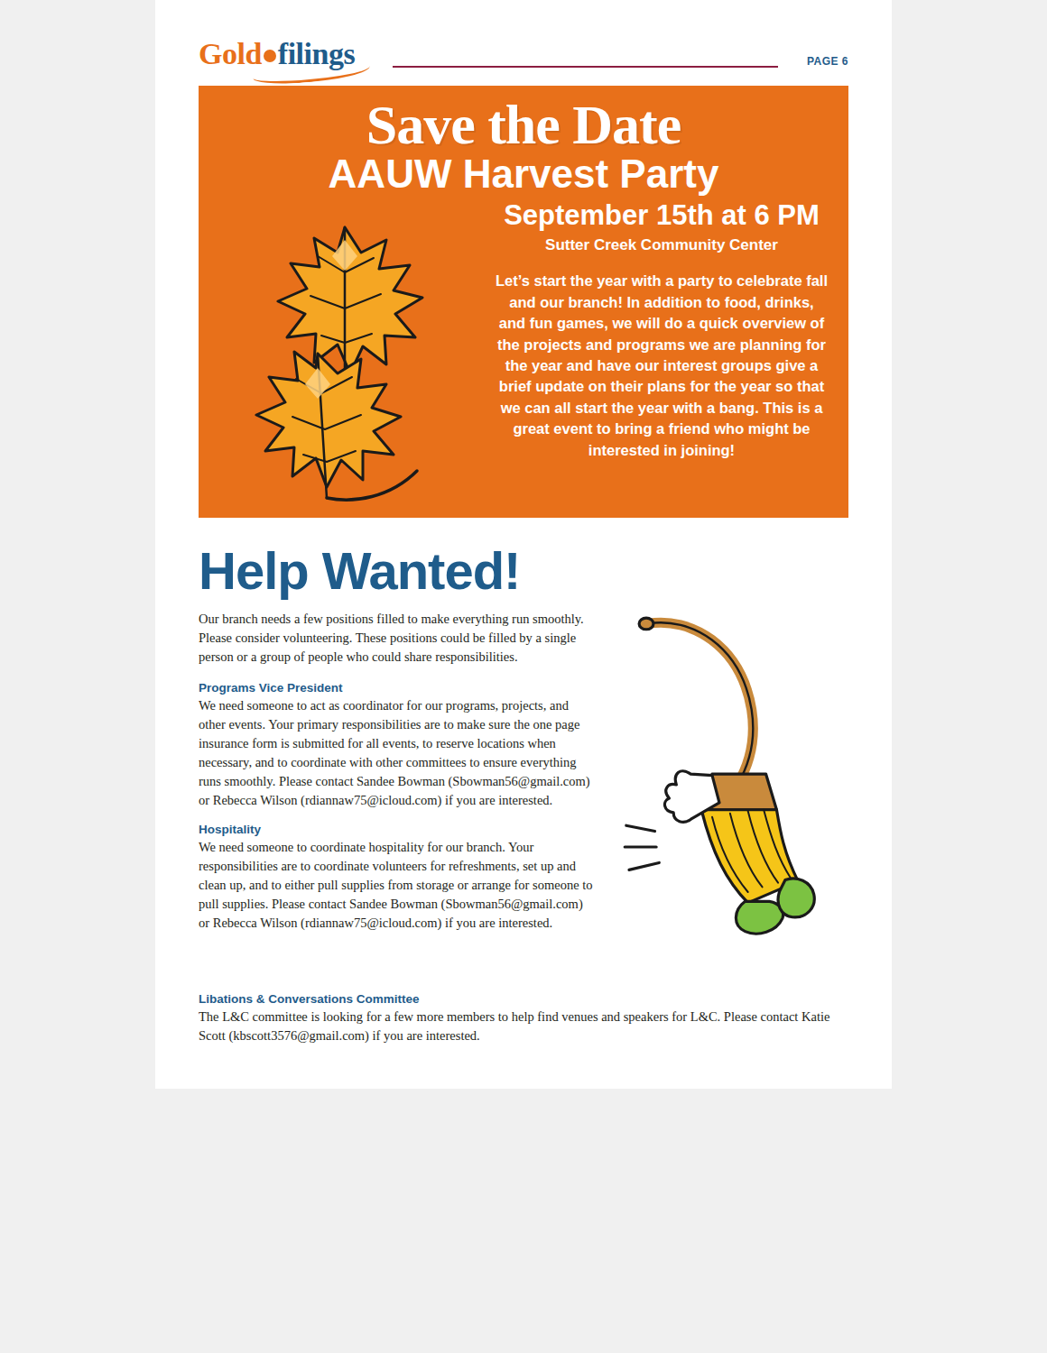Gold filings
PAGE 6
Save the Date
AAUW Harvest Party
September 15th at 6 PM
Sutter Creek Community Center
Let’s start the year with a party to celebrate fall and our branch! In addition to food, drinks, and fun games, we will do a quick overview of the projects and programs we are planning for the year and have our interest groups give a brief update on their plans for the year so that we can all start the year with a bang. This is a great event to bring a friend who might be interested in joining!
Help Wanted!
Our branch needs a few positions filled to make everything run smoothly. Please consider volunteering. These positions could be filled by a single person or a group of people who could share responsibilities.
Programs Vice President
We need someone to act as coordinator for our programs, projects, and other events. Your primary responsibilities are to make sure the one page insurance form is submitted for all events, to reserve locations when necessary, and to coordinate with other committees to ensure everything runs smoothly. Please contact Sandee Bowman (Sbowman56@gmail.com) or Rebecca Wilson (rdiannaw75@icloud.com) if you are interested.
Hospitality
We need someone to coordinate hospitality for our branch. Your responsibilities are to coordinate volunteers for refreshments, set up and clean up, and to either pull supplies from storage or arrange for someone to pull supplies. Please contact Sandee Bowman (Sbowman56@gmail.com) or Rebecca Wilson (rdiannaw75@icloud.com) if you are interested.
Libations & Conversations Committee
The L&C committee is looking for a few more members to help find venues and speakers for L&C. Please contact Katie Scott (kbscott3576@gmail.com) if you are interested.